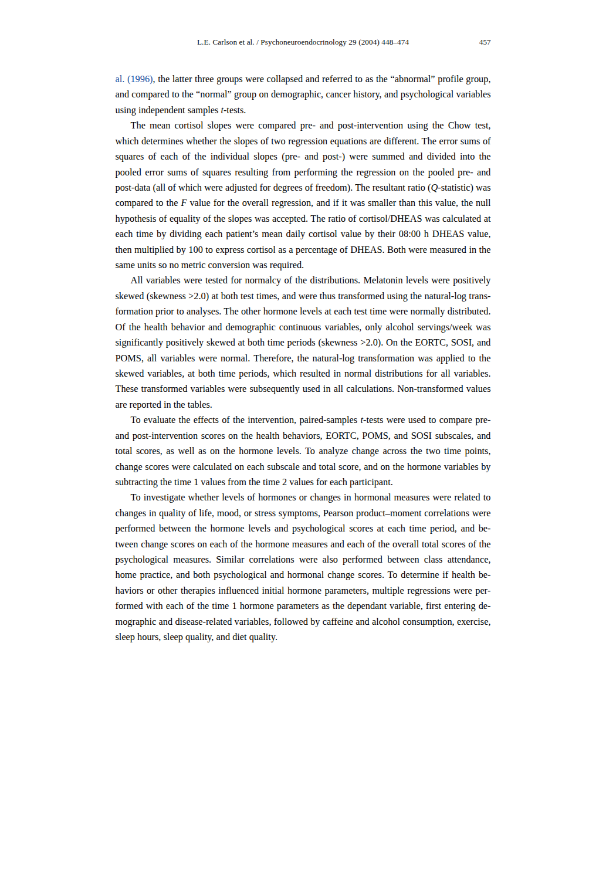L.E. Carlson et al. / Psychoneuroendocrinology 29 (2004) 448–474 457
al. (1996), the latter three groups were collapsed and referred to as the “abnormal” profile group, and compared to the “normal” group on demographic, cancer history, and psychological variables using independent samples t-tests.
The mean cortisol slopes were compared pre- and post-intervention using the Chow test, which determines whether the slopes of two regression equations are different. The error sums of squares of each of the individual slopes (pre- and post-) were summed and divided into the pooled error sums of squares resulting from performing the regression on the pooled pre- and post-data (all of which were adjusted for degrees of freedom). The resultant ratio (Q-statistic) was compared to the F value for the overall regression, and if it was smaller than this value, the null hypothesis of equality of the slopes was accepted. The ratio of cortisol/DHEAS was calculated at each time by dividing each patient’s mean daily cortisol value by their 08:00 h DHEAS value, then multiplied by 100 to express cortisol as a percentage of DHEAS. Both were measured in the same units so no metric conversion was required.
All variables were tested for normalcy of the distributions. Melatonin levels were positively skewed (skewness >2.0) at both test times, and were thus transformed using the natural-log transformation prior to analyses. The other hormone levels at each test time were normally distributed. Of the health behavior and demographic continuous variables, only alcohol servings/week was significantly positively skewed at both time periods (skewness >2.0). On the EORTC, SOSI, and POMS, all variables were normal. Therefore, the natural-log transformation was applied to the skewed variables, at both time periods, which resulted in normal distributions for all variables. These transformed variables were subsequently used in all calculations. Non-transformed values are reported in the tables.
To evaluate the effects of the intervention, paired-samples t-tests were used to compare pre- and post-intervention scores on the health behaviors, EORTC, POMS, and SOSI subscales, and total scores, as well as on the hormone levels. To analyze change across the two time points, change scores were calculated on each subscale and total score, and on the hormone variables by subtracting the time 1 values from the time 2 values for each participant.
To investigate whether levels of hormones or changes in hormonal measures were related to changes in quality of life, mood, or stress symptoms, Pearson product–moment correlations were performed between the hormone levels and psychological scores at each time period, and between change scores on each of the hormone measures and each of the overall total scores of the psychological measures. Similar correlations were also performed between class attendance, home practice, and both psychological and hormonal change scores. To determine if health behaviors or other therapies influenced initial hormone parameters, multiple regressions were performed with each of the time 1 hormone parameters as the dependant variable, first entering demographic and disease-related variables, followed by caffeine and alcohol consumption, exercise, sleep hours, sleep quality, and diet quality.